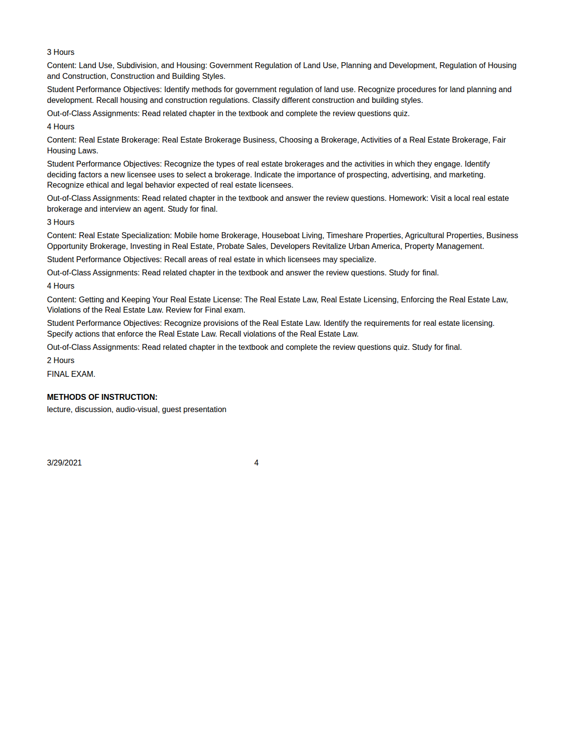3 Hours
Content: Land Use, Subdivision, and Housing: Government Regulation of Land Use, Planning and Development, Regulation of Housing and Construction, Construction and Building Styles.
Student Performance Objectives: Identify methods for government regulation of land use. Recognize procedures for land planning and development. Recall housing and construction regulations. Classify different construction and building styles.
Out-of-Class Assignments: Read related chapter in the textbook and complete the review questions quiz.
4 Hours
Content: Real Estate Brokerage: Real Estate Brokerage Business, Choosing a Brokerage, Activities of a Real Estate Brokerage, Fair Housing Laws.
Student Performance Objectives: Recognize the types of real estate brokerages and the activities in which they engage. Identify deciding factors a new licensee uses to select a brokerage. Indicate the importance of prospecting, advertising, and marketing. Recognize ethical and legal behavior expected of real estate licensees.
Out-of-Class Assignments: Read related chapter in the textbook and answer the review questions. Homework: Visit a local real estate brokerage and interview an agent. Study for final.
3 Hours
Content: Real Estate Specialization: Mobile home Brokerage, Houseboat Living, Timeshare Properties, Agricultural Properties, Business Opportunity Brokerage, Investing in Real Estate, Probate Sales, Developers Revitalize Urban America, Property Management.
Student Performance Objectives: Recall areas of real estate in which licensees may specialize.
Out-of-Class Assignments: Read related chapter in the textbook and answer the review questions. Study for final.
4 Hours
Content: Getting and Keeping Your Real Estate License: The Real Estate Law, Real Estate Licensing, Enforcing the Real Estate Law, Violations of the Real Estate Law. Review for Final exam.
Student Performance Objectives: Recognize provisions of the Real Estate Law. Identify the requirements for real estate licensing. Specify actions that enforce the Real Estate Law. Recall violations of the Real Estate Law.
Out-of-Class Assignments: Read related chapter in the textbook and complete the review questions quiz. Study for final.
2 Hours
FINAL EXAM.
METHODS OF INSTRUCTION:
lecture, discussion, audio-visual, guest presentation
3/29/2021 4